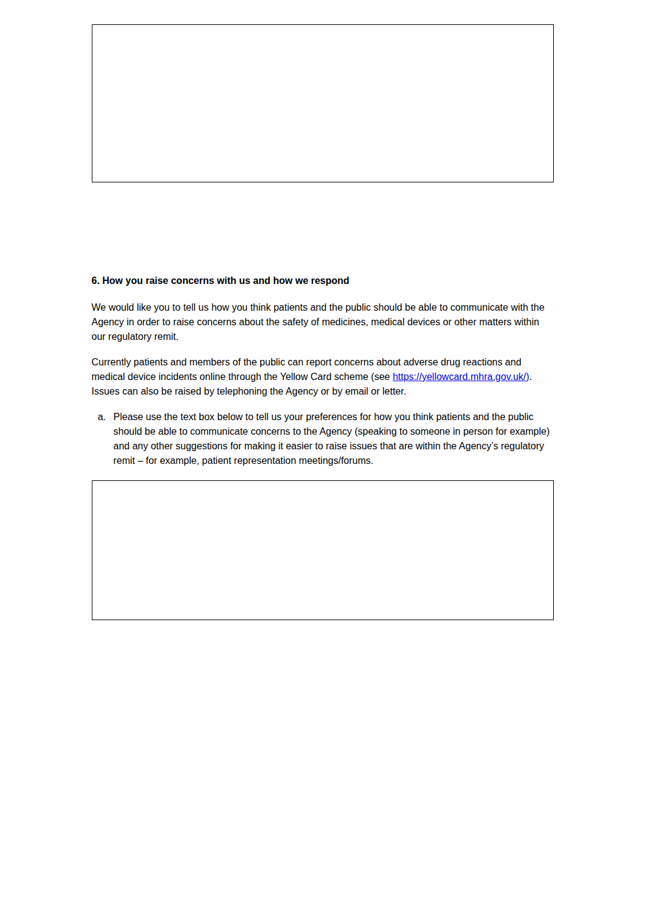6. How you raise concerns with us and how we respond
We would like you to tell us how you think patients and the public should be able to communicate with the Agency in order to raise concerns about the safety of medicines, medical devices or other matters within our regulatory remit.
Currently patients and members of the public can report concerns about adverse drug reactions and medical device incidents online through the Yellow Card scheme (see https://yellowcard.mhra.gov.uk/). Issues can also be raised by telephoning the Agency or by email or letter.
Please use the text box below to tell us your preferences for how you think patients and the public should be able to communicate concerns to the Agency (speaking to someone in person for example) and any other suggestions for making it easier to raise issues that are within the Agency’s regulatory remit – for example, patient representation meetings/forums.